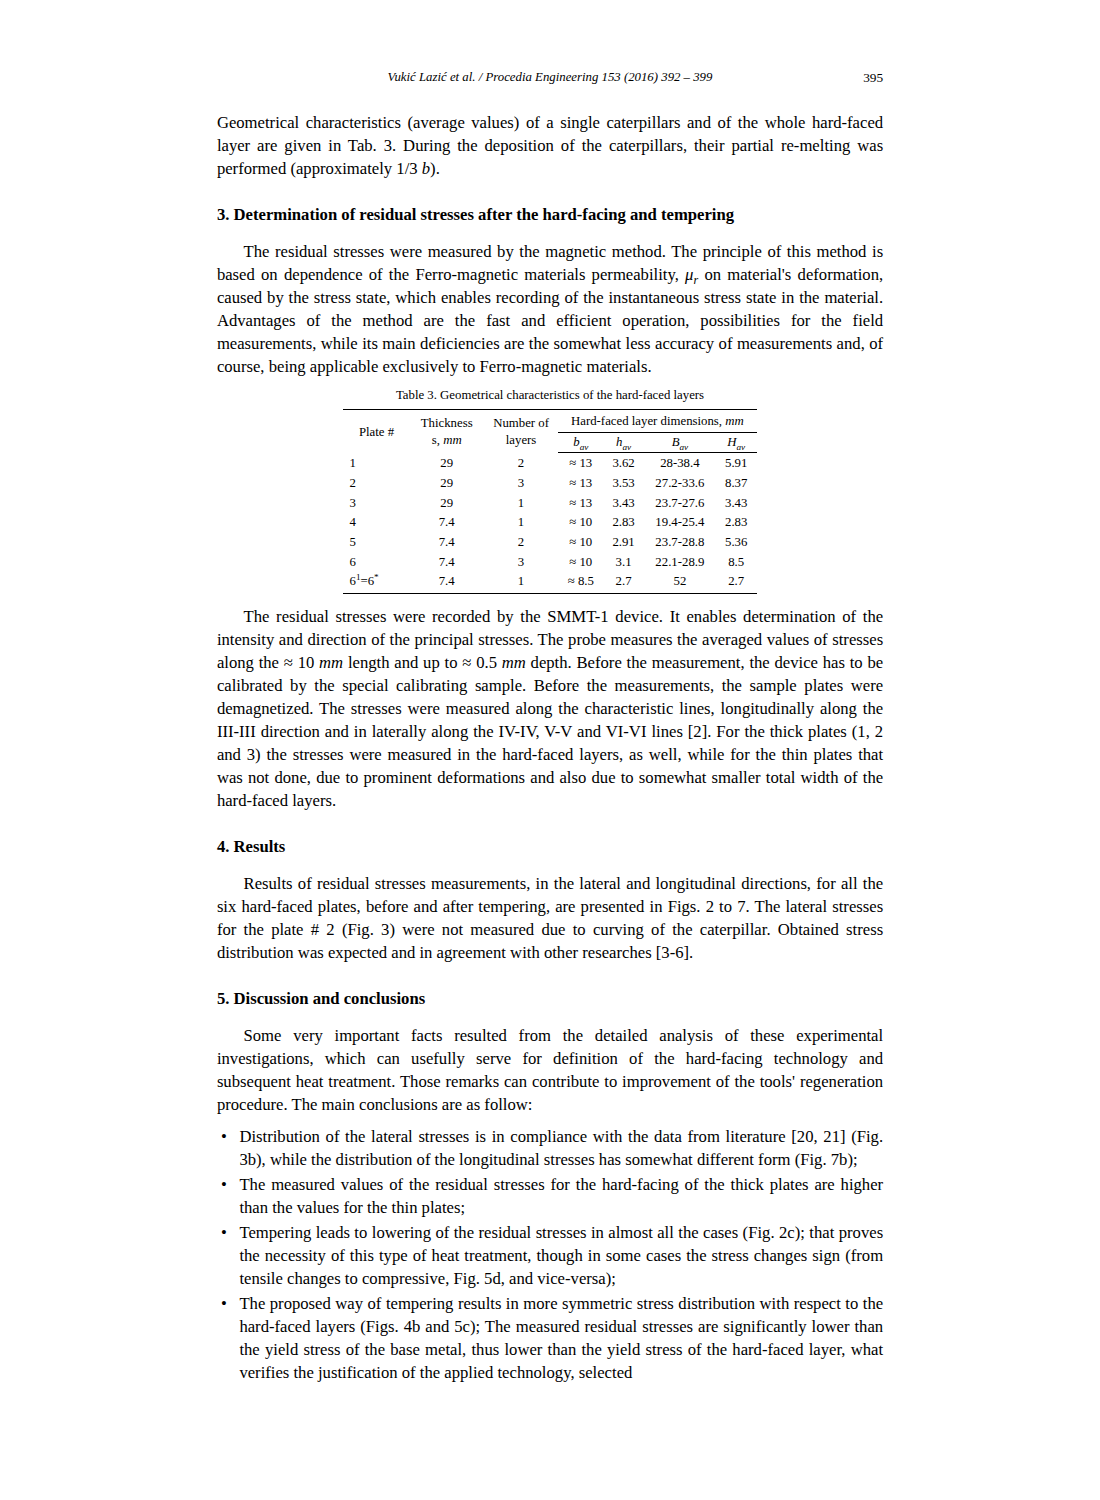Vukić Lazić et al. / Procedia Engineering 153 (2016) 392 – 399 395
Geometrical characteristics (average values) of a single caterpillars and of the whole hard-faced layer are given in Tab. 3. During the deposition of the caterpillars, their partial re-melting was performed (approximately 1/3 b).
3. Determination of residual stresses after the hard-facing and tempering
The residual stresses were measured by the magnetic method. The principle of this method is based on dependence of the Ferro-magnetic materials permeability, μr on material's deformation, caused by the stress state, which enables recording of the instantaneous stress state in the material. Advantages of the method are the fast and efficient operation, possibilities for the field measurements, while its main deficiencies are the somewhat less accuracy of measurements and, of course, being applicable exclusively to Ferro-magnetic materials.
Table 3. Geometrical characteristics of the hard-faced layers
| Plate # | Thickness s, mm | Number of layers | Hard-faced layer dimensions, mm |
| --- | --- | --- | --- |
| b av | h av | B av | H av |
| 1 | 29 | 2 | ≈ 13 | 3.62 | 28-38.4 | 5.91 |
| 2 | 29 | 3 | ≈ 13 | 3.53 | 27.2-33.6 | 8.37 |
| 3 | 29 | 1 | ≈ 13 | 3.43 | 23.7-27.6 | 3.43 |
| 4 | 7.4 | 1 | ≈ 10 | 2.83 | 19.4-25.4 | 2.83 |
| 5 | 7.4 | 2 | ≈ 10 | 2.91 | 23.7-28.8 | 5.36 |
| 6 | 7.4 | 3 | ≈ 10 | 3.1 | 22.1-28.9 | 8.5 |
| 6 1 =6 * | 7.4 | 1 | ≈ 8.5 | 2.7 | 52 | 2.7 |
The residual stresses were recorded by the SMMT-1 device. It enables determination of the intensity and direction of the principal stresses. The probe measures the averaged values of stresses along the ≈ 10 mm length and up to ≈ 0.5 mm depth. Before the measurement, the device has to be calibrated by the special calibrating sample. Before the measurements, the sample plates were demagnetized. The stresses were measured along the characteristic lines, longitudinally along the III-III direction and in laterally along the IV-IV, V-V and VI-VI lines [2]. For the thick plates (1, 2 and 3) the stresses were measured in the hard-faced layers, as well, while for the thin plates that was not done, due to prominent deformations and also due to somewhat smaller total width of the hard-faced layers.
4. Results
Results of residual stresses measurements, in the lateral and longitudinal directions, for all the six hard-faced plates, before and after tempering, are presented in Figs. 2 to 7. The lateral stresses for the plate # 2 (Fig. 3) were not measured due to curving of the caterpillar. Obtained stress distribution was expected and in agreement with other researches [3-6].
5. Discussion and conclusions
Some very important facts resulted from the detailed analysis of these experimental investigations, which can usefully serve for definition of the hard-facing technology and subsequent heat treatment. Those remarks can contribute to improvement of the tools' regeneration procedure. The main conclusions are as follow:
Distribution of the lateral stresses is in compliance with the data from literature [20, 21] (Fig. 3b), while the distribution of the longitudinal stresses has somewhat different form (Fig. 7b);
The measured values of the residual stresses for the hard-facing of the thick plates are higher than the values for the thin plates;
Tempering leads to lowering of the residual stresses in almost all the cases (Fig. 2c); that proves the necessity of this type of heat treatment, though in some cases the stress changes sign (from tensile changes to compressive, Fig. 5d, and vice-versa);
The proposed way of tempering results in more symmetric stress distribution with respect to the hard-faced layers (Figs. 4b and 5c); The measured residual stresses are significantly lower than the yield stress of the base metal, thus lower than the yield stress of the hard-faced layer, what verifies the justification of the applied technology, selected